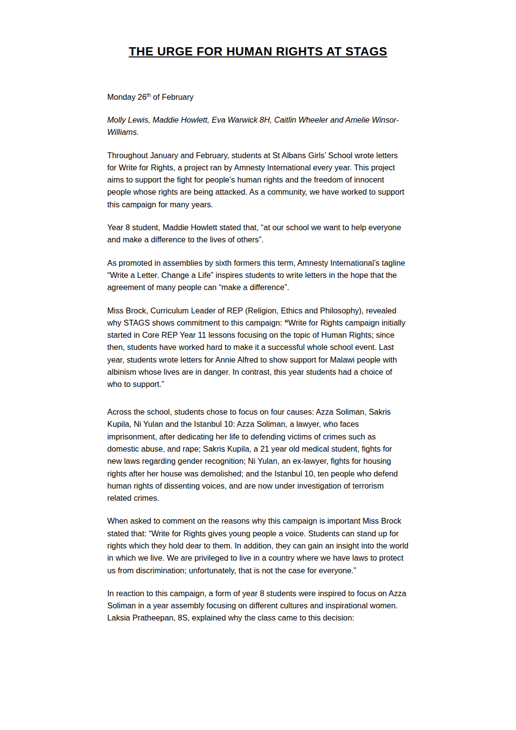THE URGE FOR HUMAN RIGHTS AT STAGS
Monday 26th of February
Molly Lewis, Maddie Howlett, Eva Warwick 8H, Caitlin Wheeler and Amelie Winsor-Williams.
Throughout January and February, students at St Albans Girls’ School wrote letters for Write for Rights, a project ran by Amnesty International every year. This project aims to support the fight for people’s human rights and the freedom of innocent people whose rights are being attacked. As a community, we have worked to support this campaign for many years.
Year 8 student, Maddie Howlett stated that, “at our school we want to help everyone and make a difference to the lives of others”.
As promoted in assemblies by sixth formers this term, Amnesty International’s tagline “Write a Letter. Change a Life” inspires students to write letters in the hope that the agreement of many people can “make a difference”.
Miss Brock, Curriculum Leader of REP (Religion, Ethics and Philosophy), revealed why STAGS shows commitment to this campaign: “Write for Rights campaign initially started in Core REP Year 11 lessons focusing on the topic of Human Rights; since then, students have worked hard to make it a successful whole school event. Last year, students wrote letters for Annie Alfred to show support for Malawi people with albinism whose lives are in danger. In contrast, this year students had a choice of who to support.”
Across the school, students chose to focus on four causes: Azza Soliman, Sakris Kupila, Ni Yulan and the Istanbul 10: Azza Soliman, a lawyer, who faces imprisonment, after dedicating her life to defending victims of crimes such as domestic abuse, and rape; Sakris Kupila, a 21 year old medical student, fights for new laws regarding gender recognition; Ni Yulan, an ex-lawyer, fights for housing rights after her house was demolished; and the Istanbul 10, ten people who defend human rights of dissenting voices, and are now under investigation of terrorism related crimes.
When asked to comment on the reasons why this campaign is important Miss Brock stated that: “Write for Rights gives young people a voice. Students can stand up for rights which they hold dear to them. In addition, they can gain an insight into the world in which we live. We are privileged to live in a country where we have laws to protect us from discrimination; unfortunately, that is not the case for everyone.”
In reaction to this campaign, a form of year 8 students were inspired to focus on Azza Soliman in a year assembly focusing on different cultures and inspirational women. Laksia Pratheepan, 8S, explained why the class came to this decision: